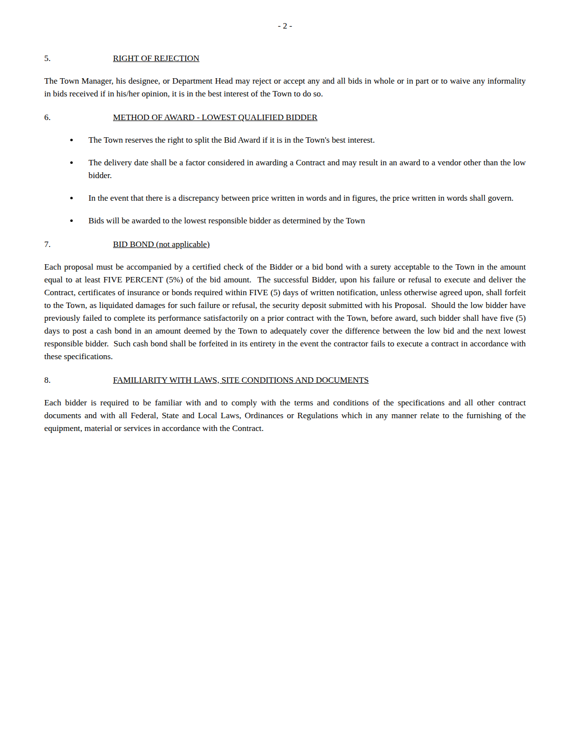- 2 -
5. RIGHT OF REJECTION
The Town Manager, his designee, or Department Head may reject or accept any and all bids in whole or in part or to waive any informality in bids received if in his/her opinion, it is in the best interest of the Town to do so.
6. METHOD OF AWARD - LOWEST QUALIFIED BIDDER
The Town reserves the right to split the Bid Award if it is in the Town's best interest.
The delivery date shall be a factor considered in awarding a Contract and may result in an award to a vendor other than the low bidder.
In the event that there is a discrepancy between price written in words and in figures, the price written in words shall govern.
Bids will be awarded to the lowest responsible bidder as determined by the Town
7. BID BOND (not applicable)
Each proposal must be accompanied by a certified check of the Bidder or a bid bond with a surety acceptable to the Town in the amount equal to at least FIVE PERCENT (5%) of the bid amount. The successful Bidder, upon his failure or refusal to execute and deliver the Contract, certificates of insurance or bonds required within FIVE (5) days of written notification, unless otherwise agreed upon, shall forfeit to the Town, as liquidated damages for such failure or refusal, the security deposit submitted with his Proposal. Should the low bidder have previously failed to complete its performance satisfactorily on a prior contract with the Town, before award, such bidder shall have five (5) days to post a cash bond in an amount deemed by the Town to adequately cover the difference between the low bid and the next lowest responsible bidder. Such cash bond shall be forfeited in its entirety in the event the contractor fails to execute a contract in accordance with these specifications.
8. FAMILIARITY WITH LAWS, SITE CONDITIONS AND DOCUMENTS
Each bidder is required to be familiar with and to comply with the terms and conditions of the specifications and all other contract documents and with all Federal, State and Local Laws, Ordinances or Regulations which in any manner relate to the furnishing of the equipment, material or services in accordance with the Contract.